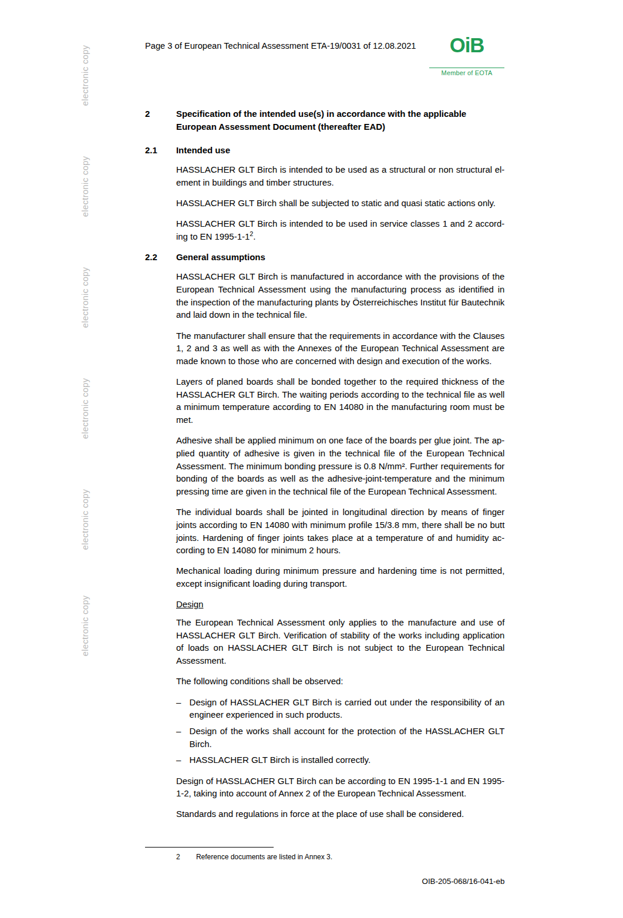electronic copy electronic copy electronic copy electronic copy electronic copy electronic copy
Page 3 of European Technical Assessment ETA-19/0031 of 12.08.2021
Oi B
Member of EOTA
2 Specification of the intended use(s) in accordance with the applicable European Assessment Document (thereafter EAD)
2.1 Intended use
HASSLACHER GLT Birch is intended to be used as a structural or non structural element in buildings and timber structures.
HASSLACHER GLT Birch shall be subjected to static and quasi static actions only.
HASSLACHER GLT Birch is intended to be used in service classes 1 and 2 according to EN 1995-1-12.
2.2 General assumptions
HASSLACHER GLT Birch is manufactured in accordance with the provisions of the European Technical Assessment using the manufacturing process as identified in the inspection of the manufacturing plants by Österreichisches Institut für Bautechnik and laid down in the technical file.
The manufacturer shall ensure that the requirements in accordance with the Clauses 1, 2 and 3 as well as with the Annexes of the European Technical Assessment are made known to those who are concerned with design and execution of the works.
Layers of planed boards shall be bonded together to the required thickness of the HASSLACHER GLT Birch. The waiting periods according to the technical file as well a minimum temperature according to EN 14080 in the manufacturing room must be met.
Adhesive shall be applied minimum on one face of the boards per glue joint. The applied quantity of adhesive is given in the technical file of the European Technical Assessment. The minimum bonding pressure is 0.8 N/mm². Further requirements for bonding of the boards as well as the adhesive-joint-temperature and the minimum pressing time are given in the technical file of the European Technical Assessment.
The individual boards shall be jointed in longitudinal direction by means of finger joints according to EN 14080 with minimum profile 15/3.8 mm, there shall be no butt joints. Hardening of finger joints takes place at a temperature of and humidity according to EN 14080 for minimum 2 hours.
Mechanical loading during minimum pressure and hardening time is not permitted, except insignificant loading during transport.
Design
The European Technical Assessment only applies to the manufacture and use of HASSLACHER GLT Birch. Verification of stability of the works including application of loads on HASSLACHER GLT Birch is not subject to the European Technical Assessment.
The following conditions shall be observed:
Design of HASSLACHER GLT Birch is carried out under the responsibility of an engineer experienced in such products.
Design of the works shall account for the protection of the HASSLACHER GLT Birch.
HASSLACHER GLT Birch is installed correctly.
Design of HASSLACHER GLT Birch can be according to EN 1995-1-1 and EN 1995-1-2, taking into account of Annex 2 of the European Technical Assessment.
Standards and regulations in force at the place of use shall be considered.
2
Reference documents are listed in Annex 3.
OIB-205-068/16-041-eb